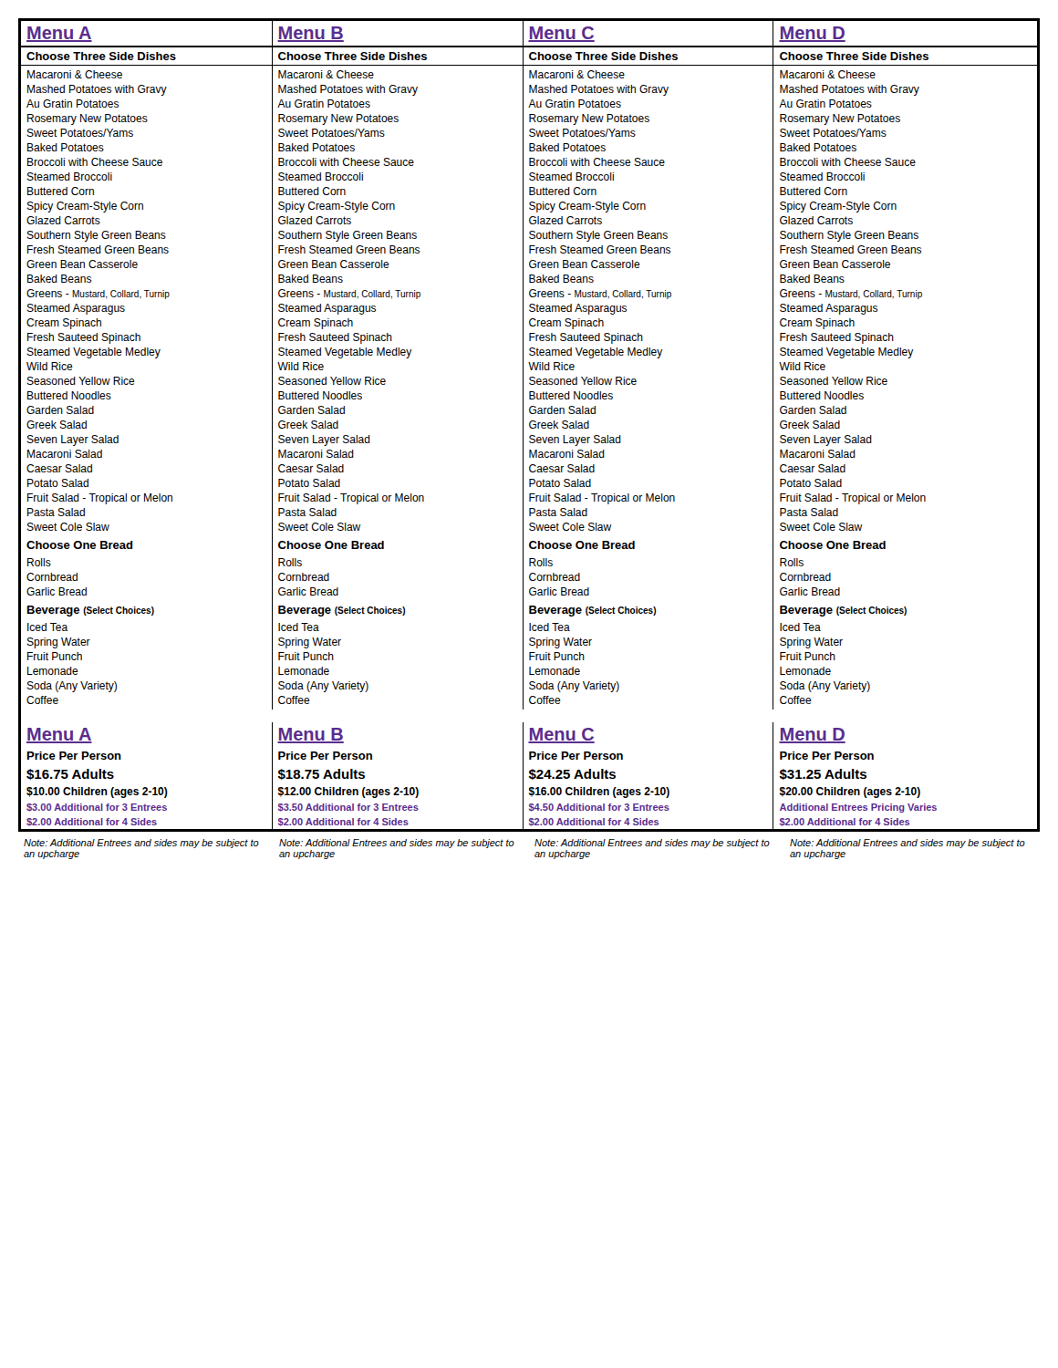| Menu A | Menu B | Menu C | Menu D |
| --- | --- | --- | --- |
| Choose Three Side Dishes | Choose Three Side Dishes | Choose Three Side Dishes | Choose Three Side Dishes |
| Macaroni & Cheese Mashed Potatoes with Gravy Au Gratin Potatoes Rosemary New Potatoes Sweet Potatoes/Yams Baked Potatoes Broccoli with Cheese Sauce Steamed Broccoli Buttered Corn Spicy Cream-Style Corn Glazed Carrots Southern Style Green Beans Fresh Steamed Green Beans Green Bean Casserole Baked Beans Greens - Mustard, Collard, Turnip Steamed Asparagus Cream Spinach Fresh Sauteed Spinach Steamed Vegetable Medley Wild Rice Seasoned Yellow Rice Buttered Noodles Garden Salad Greek Salad Seven Layer Salad Macaroni Salad Caesar Salad Potato Salad Fruit Salad - Tropical or Melon Pasta Salad Sweet Cole Slaw | Macaroni & Cheese Mashed Potatoes with Gravy Au Gratin Potatoes Rosemary New Potatoes Sweet Potatoes/Yams Baked Potatoes Broccoli with Cheese Sauce Steamed Broccoli Buttered Corn Spicy Cream-Style Corn Glazed Carrots Southern Style Green Beans Fresh Steamed Green Beans Green Bean Casserole Baked Beans Greens - Mustard, Collard, Turnip Steamed Asparagus Cream Spinach Fresh Sauteed Spinach Steamed Vegetable Medley Wild Rice Seasoned Yellow Rice Buttered Noodles Garden Salad Greek Salad Seven Layer Salad Macaroni Salad Caesar Salad Potato Salad Fruit Salad - Tropical or Melon Pasta Salad Sweet Cole Slaw | Macaroni & Cheese Mashed Potatoes with Gravy Au Gratin Potatoes Rosemary New Potatoes Sweet Potatoes/Yams Baked Potatoes Broccoli with Cheese Sauce Steamed Broccoli Buttered Corn Spicy Cream-Style Corn Glazed Carrots Southern Style Green Beans Fresh Steamed Green Beans Green Bean Casserole Baked Beans Greens - Mustard, Collard, Turnip Steamed Asparagus Cream Spinach Fresh Sauteed Spinach Steamed Vegetable Medley Wild Rice Seasoned Yellow Rice Buttered Noodles Garden Salad Greek Salad Seven Layer Salad Macaroni Salad Caesar Salad Potato Salad Fruit Salad - Tropical or Melon Pasta Salad Sweet Cole Slaw | Macaroni & Cheese Mashed Potatoes with Gravy Au Gratin Potatoes Rosemary New Potatoes Sweet Potatoes/Yams Baked Potatoes Broccoli with Cheese Sauce Steamed Broccoli Buttered Corn Spicy Cream-Style Corn Glazed Carrots Southern Style Green Beans Fresh Steamed Green Beans Green Bean Casserole Baked Beans Greens - Mustard, Collard, Turnip Steamed Asparagus Cream Spinach Fresh Sauteed Spinach Steamed Vegetable Medley Wild Rice Seasoned Yellow Rice Buttered Noodles Garden Salad Greek Salad Seven Layer Salad Macaroni Salad Caesar Salad Potato Salad Fruit Salad - Tropical or Melon Pasta Salad Sweet Cole Slaw |
| Choose One Bread | Choose One Bread | Choose One Bread | Choose One Bread |
| Rolls Cornbread Garlic Bread | Rolls Cornbread Garlic Bread | Rolls Cornbread Garlic Bread | Rolls Cornbread Garlic Bread |
| Beverage (Select Choices) | Beverage (Select Choices) | Beverage (Select Choices) | Beverage (Select Choices) |
| Iced Tea Spring Water Fruit Punch Lemonade Soda (Any Variety) Coffee | Iced Tea Spring Water Fruit Punch Lemonade Soda (Any Variety) Coffee | Iced Tea Spring Water Fruit Punch Lemonade Soda (Any Variety) Coffee | Iced Tea Spring Water Fruit Punch Lemonade Soda (Any Variety) Coffee |
| Menu A | Menu B | Menu C | Menu D |
| Price Per Person | Price Per Person | Price Per Person | Price Per Person |
| $16.75 Adults | $18.75 Adults | $24.25 Adults | $31.25 Adults |
| $10.00 Children (ages 2-10) | $12.00 Children (ages 2-10) | $16.00 Children (ages 2-10) | $20.00 Children (ages 2-10) |
| $3.00 Additional for 3 Entrees | $3.50 Additional for 3 Entrees | $4.50 Additional for 3 Entrees | Additional Entrees Pricing Varies |
| $2.00 Additional for 4 Sides | $2.00 Additional for 4 Sides | $2.00 Additional for 4 Sides | $2.00 Additional for 4 Sides |
| Note: Additional Entrees and sides may be subject to an upcharge | Note: Additional Entrees and sides may be subject to an upcharge | Note: Additional Entrees and sides may be subject to an upcharge | Note: Additional Entrees and sides may be subject to an upcharge |